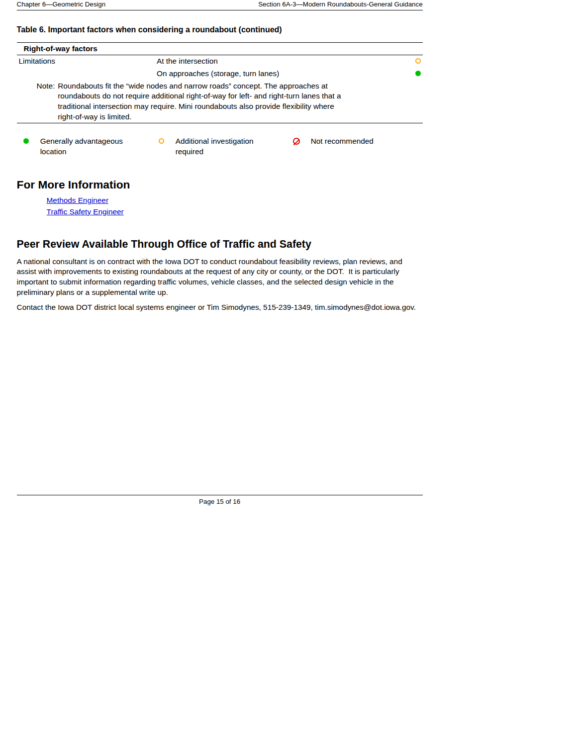Chapter 6—Geometric Design
Section 6A-3—Modern Roundabouts-General Guidance
Table 6. Important factors when considering a roundabout (continued)
| Right-of-way factors |
| --- |
| Limitations | At the intersection | |
| | On approaches (storage, turn lanes) | |
| Note: Roundabouts fit the “wide nodes and narrow roads” concept. The approaches at roundabouts do not require additional right-of-way for left- and right-turn lanes that a traditional intersection may require. Mini roundabouts also provide flexibility where right-of-way is limited. |
| | Generally advantageous location | | Additional investigation required | | Not recommended |
For More Information
Methods Engineer Traffic Safety Engineer
Peer Review Available Through Office of Traffic and Safety
A national consultant is on contract with the Iowa DOT to conduct roundabout feasibility reviews, plan reviews, and assist with improvements to existing roundabouts at the request of any city or county, or the DOT. It is particularly important to submit information regarding traffic volumes, vehicle classes, and the selected design vehicle in the preliminary plans or a supplemental write up.
Contact the Iowa DOT district local systems engineer or Tim Simodynes, 515-239-1349, tim.simodynes@dot.iowa.gov.
Page 15 of 16